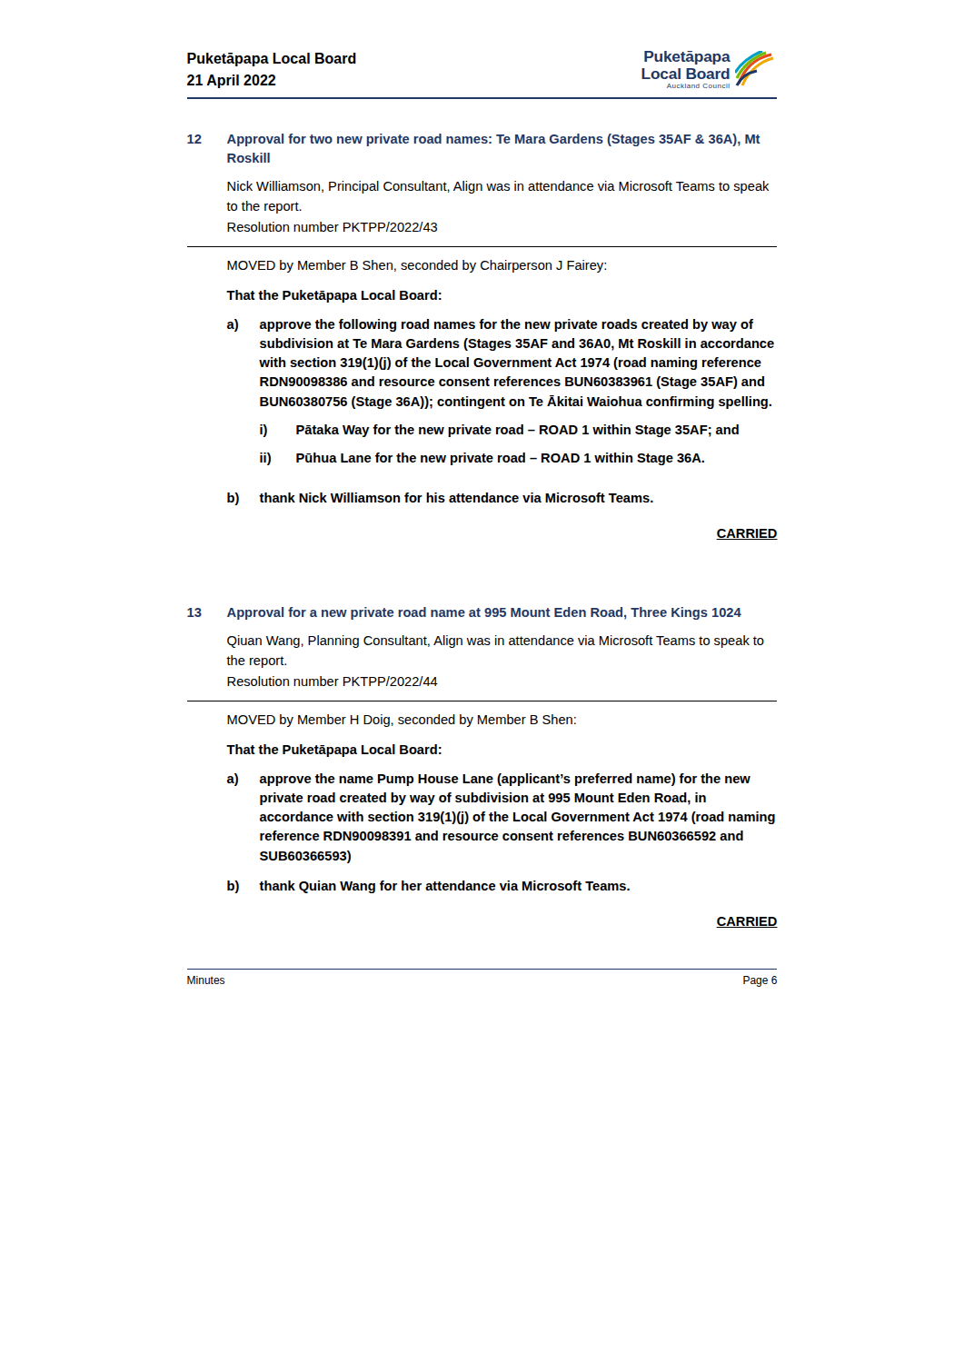Puketāpapa Local Board
21 April 2022
Puketāpapa Local Board
Auckland Council
12 Approval for two new private road names: Te Mara Gardens (Stages 35AF & 36A), Mt Roskill
Nick Williamson, Principal Consultant, Align was in attendance via Microsoft Teams to speak to the report.
Resolution number PKTPP/2022/43
MOVED by Member B Shen, seconded by Chairperson J Fairey:
That the Puketāpapa Local Board:
a) approve the following road names for the new private roads created by way of subdivision at Te Mara Gardens (Stages 35AF and 36A0, Mt Roskill in accordance with section 319(1)(j) of the Local Government Act 1974 (road naming reference RDN90098386 and resource consent references BUN60383961 (Stage 35AF) and BUN60380756 (Stage 36A)); contingent on Te Ākitai Waiohua confirming spelling.
i) Pātaka Way for the new private road – ROAD 1 within Stage 35AF; and
ii) Pūhua Lane for the new private road – ROAD 1 within Stage 36A.
b) thank Nick Williamson for his attendance via Microsoft Teams.
CARRIED
13 Approval for a new private road name at 995 Mount Eden Road, Three Kings 1024
Qiuan Wang, Planning Consultant, Align was in attendance via Microsoft Teams to speak to the report.
Resolution number PKTPP/2022/44
MOVED by Member H Doig, seconded by Member B Shen:
That the Puketāpapa Local Board:
a) approve the name Pump House Lane (applicant’s preferred name) for the new private road created by way of subdivision at 995 Mount Eden Road, in accordance with section 319(1)(j) of the Local Government Act 1974 (road naming reference RDN90098391 and resource consent references BUN60366592 and SUB60366593)
b) thank Quian Wang for her attendance via Microsoft Teams.
CARRIED
Minutes Page 6